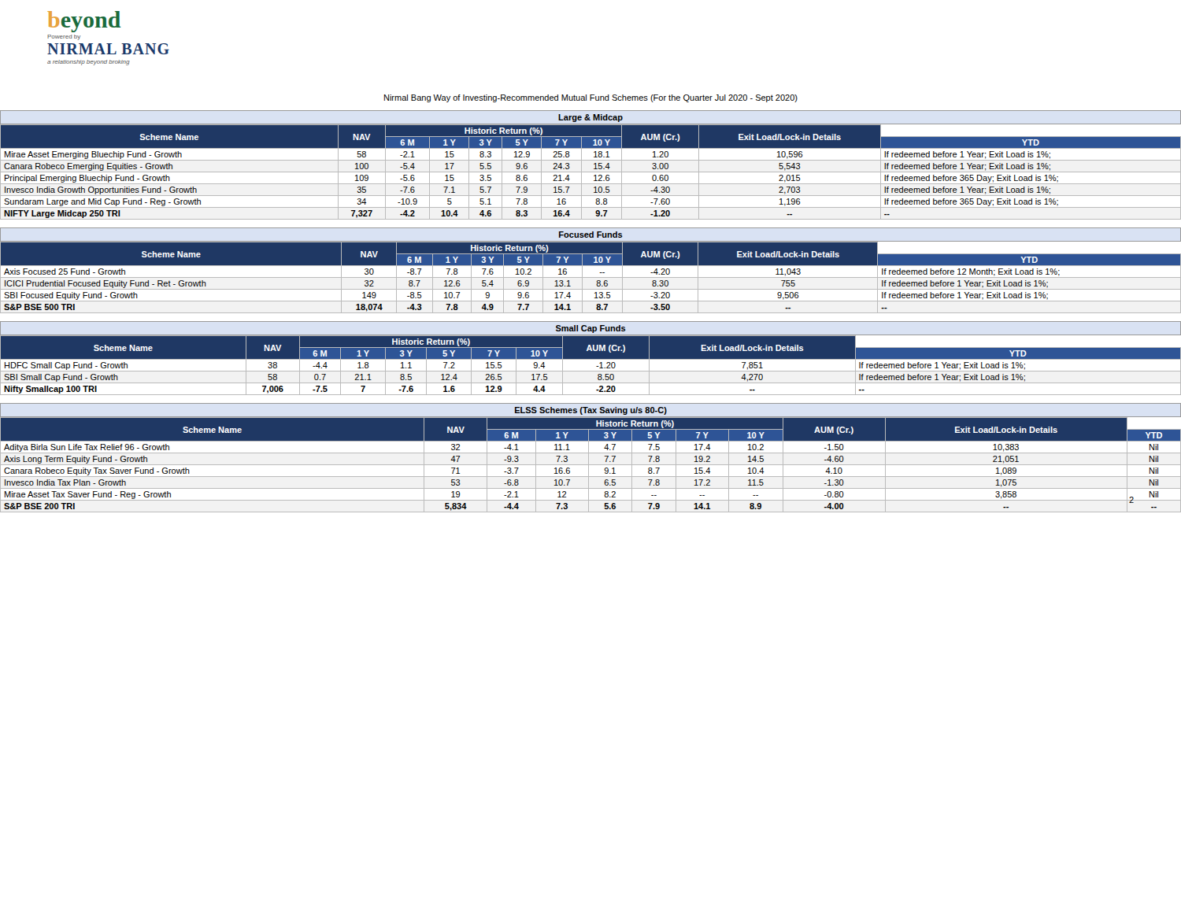beyond
Powered by
NIRMAL BANG
a relationship beyond broking
Nirmal Bang Way of Investing-Recommended Mutual Fund Schemes (For the Quarter Jul 2020 - Sept 2020)
Large & Midcap
| Scheme Name | NAV | Historic Return (%) | AUM (Cr.) | Exit Load/Lock-in Details |
| --- | --- | --- | --- | --- |
| 6 M | 1 Y | 3 Y | 5 Y | 7 Y | 10 Y | YTD |
| Mirae Asset Emerging Bluechip Fund - Growth | 58 | -2.1 | 15 | 8.3 | 12.9 | 25.8 | 18.1 | 1.20 | 10,596 | If redeemed before 1 Year; Exit Load is 1%; |
| Canara Robeco Emerging Equities - Growth | 100 | -5.4 | 17 | 5.5 | 9.6 | 24.3 | 15.4 | 3.00 | 5,543 | If redeemed before 1 Year; Exit Load is 1%; |
| Principal Emerging Bluechip Fund - Growth | 109 | -5.6 | 15 | 3.5 | 8.6 | 21.4 | 12.6 | 0.60 | 2,015 | If redeemed before 365 Day; Exit Load is 1%; |
| Invesco India Growth Opportunities Fund - Growth | 35 | -7.6 | 7.1 | 5.7 | 7.9 | 15.7 | 10.5 | -4.30 | 2,703 | If redeemed before 1 Year; Exit Load is 1%; |
| Sundaram Large and Mid Cap Fund - Reg - Growth | 34 | -10.9 | 5 | 5.1 | 7.8 | 16 | 8.8 | -7.60 | 1,196 | If redeemed before 365 Day; Exit Load is 1%; |
| NIFTY Large Midcap 250 TRI | 7,327 | -4.2 | 10.4 | 4.6 | 8.3 | 16.4 | 9.7 | -1.20 | -- | -- |
Focused Funds
| Scheme Name | NAV | Historic Return (%) | AUM (Cr.) | Exit Load/Lock-in Details |
| --- | --- | --- | --- | --- |
| 6 M | 1 Y | 3 Y | 5 Y | 7 Y | 10 Y | YTD |
| Axis Focused 25 Fund - Growth | 30 | -8.7 | 7.8 | 7.6 | 10.2 | 16 | -- | -4.20 | 11,043 | If redeemed before 12 Month; Exit Load is 1%; |
| ICICI Prudential Focused Equity Fund - Ret - Growth | 32 | 8.7 | 12.6 | 5.4 | 6.9 | 13.1 | 8.6 | 8.30 | 755 | If redeemed before 1 Year; Exit Load is 1%; |
| SBI Focused Equity Fund - Growth | 149 | -8.5 | 10.7 | 9 | 9.6 | 17.4 | 13.5 | -3.20 | 9,506 | If redeemed before 1 Year; Exit Load is 1%; |
| S&P BSE 500 TRI | 18,074 | -4.3 | 7.8 | 4.9 | 7.7 | 14.1 | 8.7 | -3.50 | -- | -- |
Small Cap Funds
| Scheme Name | NAV | Historic Return (%) | AUM (Cr.) | Exit Load/Lock-in Details |
| --- | --- | --- | --- | --- |
| 6 M | 1 Y | 3 Y | 5 Y | 7 Y | 10 Y | YTD |
| HDFC Small Cap Fund - Growth | 38 | -4.4 | 1.8 | 1.1 | 7.2 | 15.5 | 9.4 | -1.20 | 7,851 | If redeemed before 1 Year; Exit Load is 1%; |
| SBI Small Cap Fund - Growth | 58 | 0.7 | 21.1 | 8.5 | 12.4 | 26.5 | 17.5 | 8.50 | 4,270 | If redeemed before 1 Year; Exit Load is 1%; |
| Nifty Smallcap 100 TRI | 7,006 | -7.5 | 7 | -7.6 | 1.6 | 12.9 | 4.4 | -2.20 | -- | -- |
ELSS Schemes (Tax Saving u/s 80-C)
| Scheme Name | NAV | Historic Return (%) | AUM (Cr.) | Exit Load/Lock-in Details |
| --- | --- | --- | --- | --- |
| 6 M | 1 Y | 3 Y | 5 Y | 7 Y | 10 Y | YTD |
| Aditya Birla Sun Life Tax Relief 96 - Growth | 32 | -4.1 | 11.1 | 4.7 | 7.5 | 17.4 | 10.2 | -1.50 | 10,383 | Nil |
| Axis Long Term Equity Fund - Growth | 47 | -9.3 | 7.3 | 7.7 | 7.8 | 19.2 | 14.5 | -4.60 | 21,051 | Nil |
| Canara Robeco Equity Tax Saver Fund - Growth | 71 | -3.7 | 16.6 | 9.1 | 8.7 | 15.4 | 10.4 | 4.10 | 1,089 | Nil |
| Invesco India Tax Plan - Growth | 53 | -6.8 | 10.7 | 6.5 | 7.8 | 17.2 | 11.5 | -1.30 | 1,075 | Nil |
| Mirae Asset Tax Saver Fund - Reg - Growth | 19 | -2.1 | 12 | 8.2 | -- | -- | -- | -0.80 | 3,858 | Nil |
| S&P BSE 200 TRI | 5,834 | -4.4 | 7.3 | 5.6 | 7.9 | 14.1 | 8.9 | -4.00 | -- | -- |
2